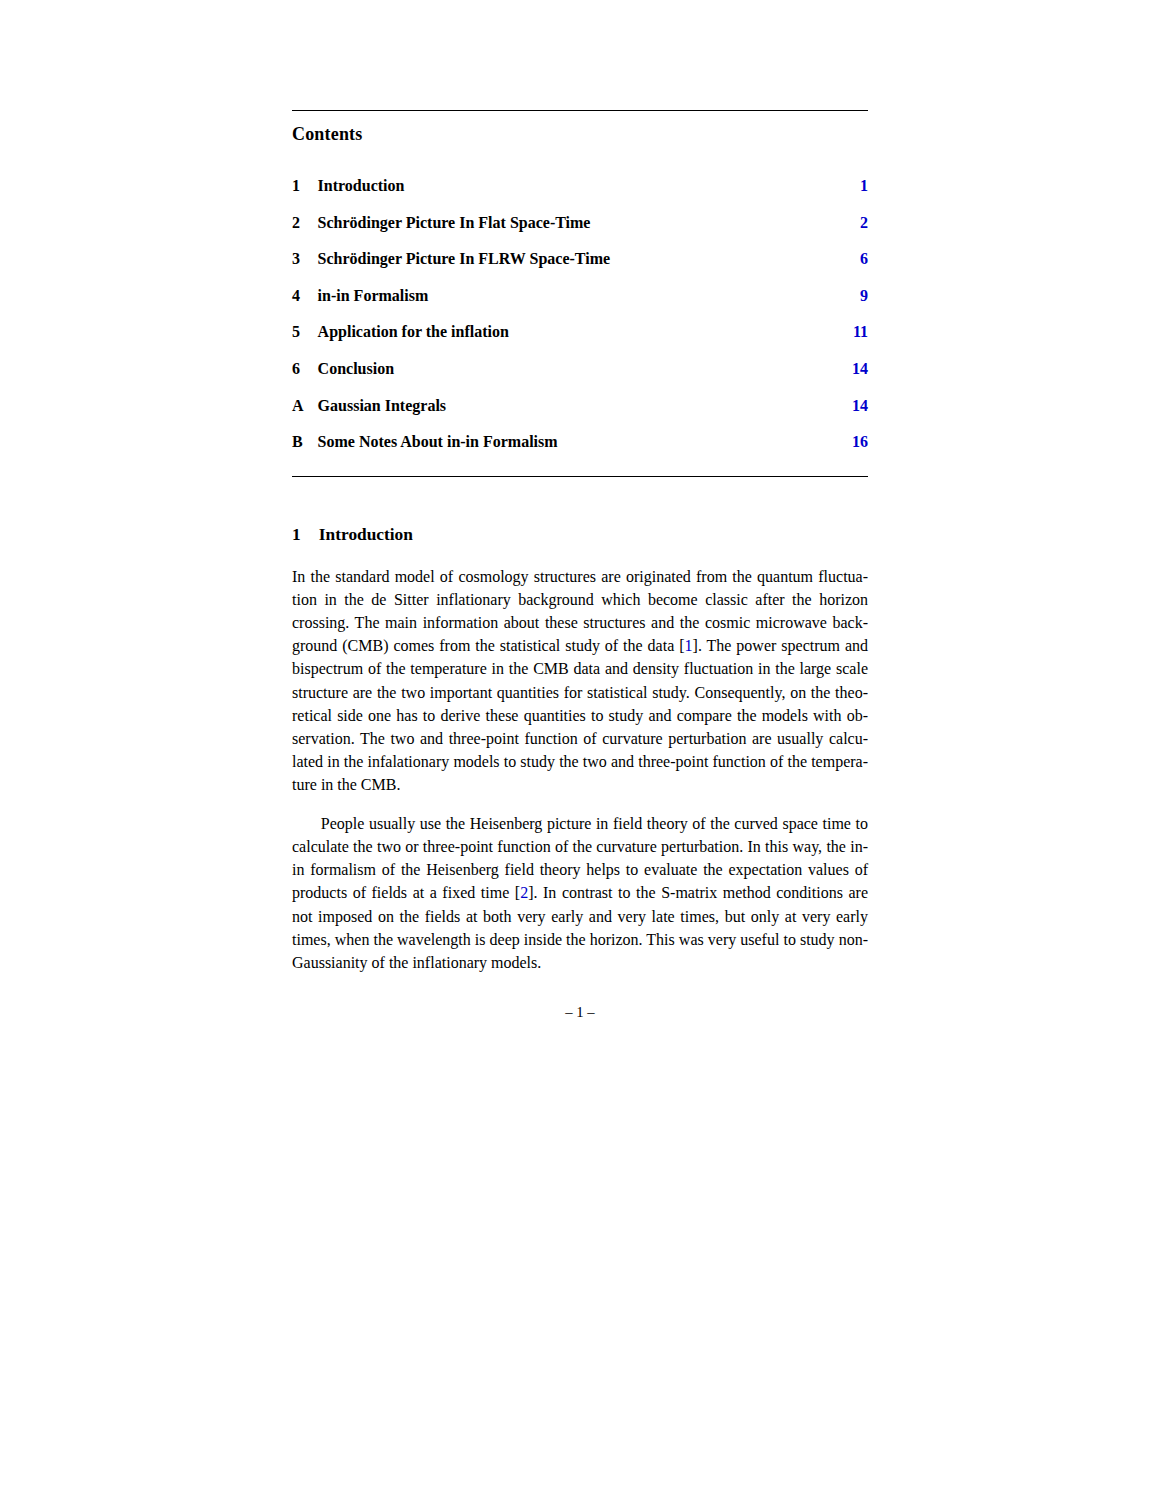Contents
| 1 | Introduction | 1 |
| 2 | Schrödinger Picture In Flat Space-Time | 2 |
| 3 | Schrödinger Picture In FLRW Space-Time | 6 |
| 4 | in-in Formalism | 9 |
| 5 | Application for the inflation | 11 |
| 6 | Conclusion | 14 |
| A | Gaussian Integrals | 14 |
| B | Some Notes About in-in Formalism | 16 |
1 Introduction
In the standard model of cosmology structures are originated from the quantum fluctuation in the de Sitter inflationary background which become classic after the horizon crossing. The main information about these structures and the cosmic microwave background (CMB) comes from the statistical study of the data [1]. The power spectrum and bispectrum of the temperature in the CMB data and density fluctuation in the large scale structure are the two important quantities for statistical study. Consequently, on the theoretical side one has to derive these quantities to study and compare the models with observation. The two and three-point function of curvature perturbation are usually calculated in the infalationary models to study the two and three-point function of the temperature in the CMB.
People usually use the Heisenberg picture in field theory of the curved space time to calculate the two or three-point function of the curvature perturbation. In this way, the in-in formalism of the Heisenberg field theory helps to evaluate the expectation values of products of fields at a fixed time [2]. In contrast to the S-matrix method conditions are not imposed on the fields at both very early and very late times, but only at very early times, when the wavelength is deep inside the horizon. This was very useful to study non-Gaussianity of the inflationary models.
– 1 –